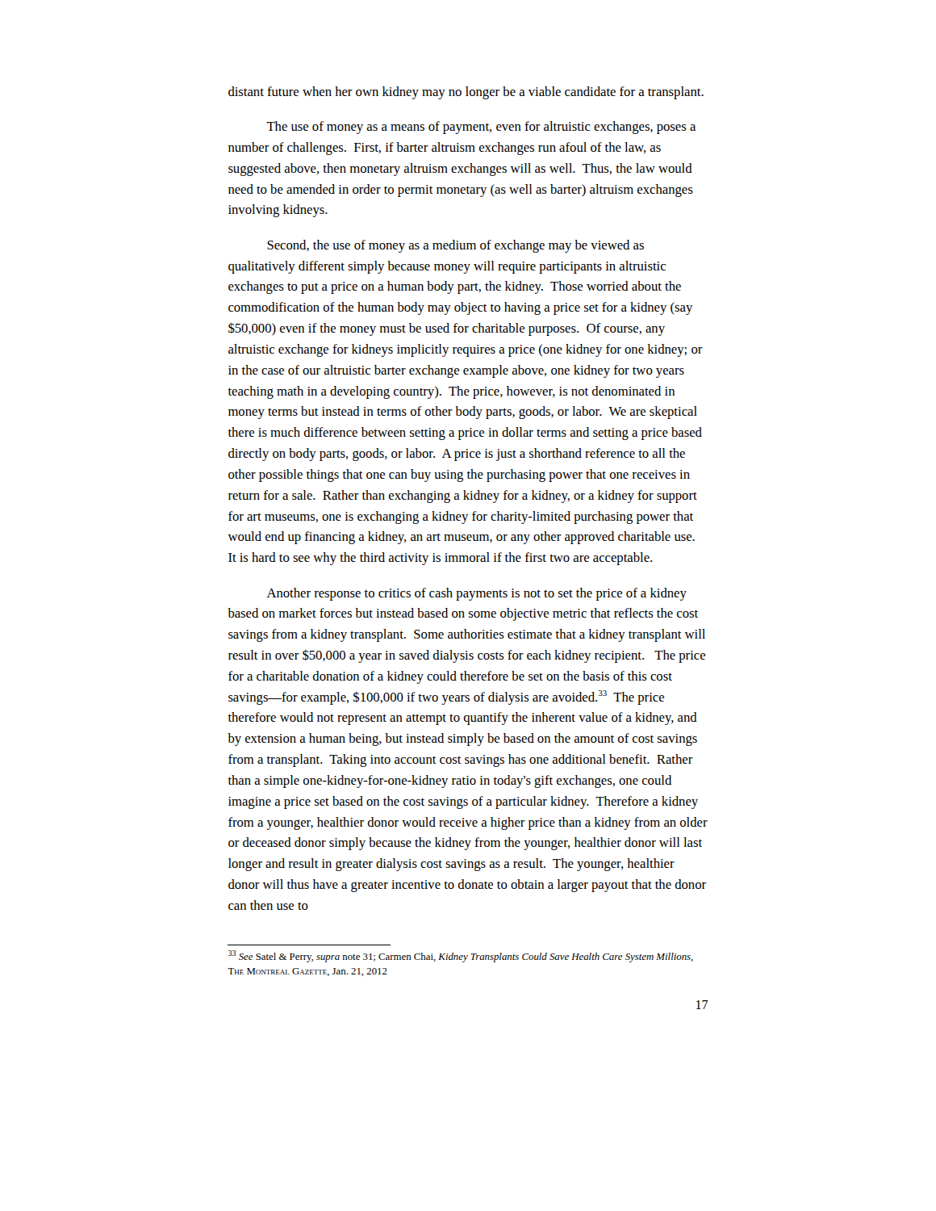distant future when her own kidney may no longer be a viable candidate for a transplant.
The use of money as a means of payment, even for altruistic exchanges, poses a number of challenges. First, if barter altruism exchanges run afoul of the law, as suggested above, then monetary altruism exchanges will as well. Thus, the law would need to be amended in order to permit monetary (as well as barter) altruism exchanges involving kidneys.
Second, the use of money as a medium of exchange may be viewed as qualitatively different simply because money will require participants in altruistic exchanges to put a price on a human body part, the kidney. Those worried about the commodification of the human body may object to having a price set for a kidney (say $50,000) even if the money must be used for charitable purposes. Of course, any altruistic exchange for kidneys implicitly requires a price (one kidney for one kidney; or in the case of our altruistic barter exchange example above, one kidney for two years teaching math in a developing country). The price, however, is not denominated in money terms but instead in terms of other body parts, goods, or labor. We are skeptical there is much difference between setting a price in dollar terms and setting a price based directly on body parts, goods, or labor. A price is just a shorthand reference to all the other possible things that one can buy using the purchasing power that one receives in return for a sale. Rather than exchanging a kidney for a kidney, or a kidney for support for art museums, one is exchanging a kidney for charity-limited purchasing power that would end up financing a kidney, an art museum, or any other approved charitable use. It is hard to see why the third activity is immoral if the first two are acceptable.
Another response to critics of cash payments is not to set the price of a kidney based on market forces but instead based on some objective metric that reflects the cost savings from a kidney transplant. Some authorities estimate that a kidney transplant will result in over $50,000 a year in saved dialysis costs for each kidney recipient. The price for a charitable donation of a kidney could therefore be set on the basis of this cost savings—for example, $100,000 if two years of dialysis are avoided.33 The price therefore would not represent an attempt to quantify the inherent value of a kidney, and by extension a human being, but instead simply be based on the amount of cost savings from a transplant. Taking into account cost savings has one additional benefit. Rather than a simple one-kidney-for-one-kidney ratio in today's gift exchanges, one could imagine a price set based on the cost savings of a particular kidney. Therefore a kidney from a younger, healthier donor would receive a higher price than a kidney from an older or deceased donor simply because the kidney from the younger, healthier donor will last longer and result in greater dialysis cost savings as a result. The younger, healthier donor will thus have a greater incentive to donate to obtain a larger payout that the donor can then use to
33 See Satel & Perry, supra note 31; Carmen Chai, Kidney Transplants Could Save Health Care System Millions, The Montreal Gazette, Jan. 21, 2012
17